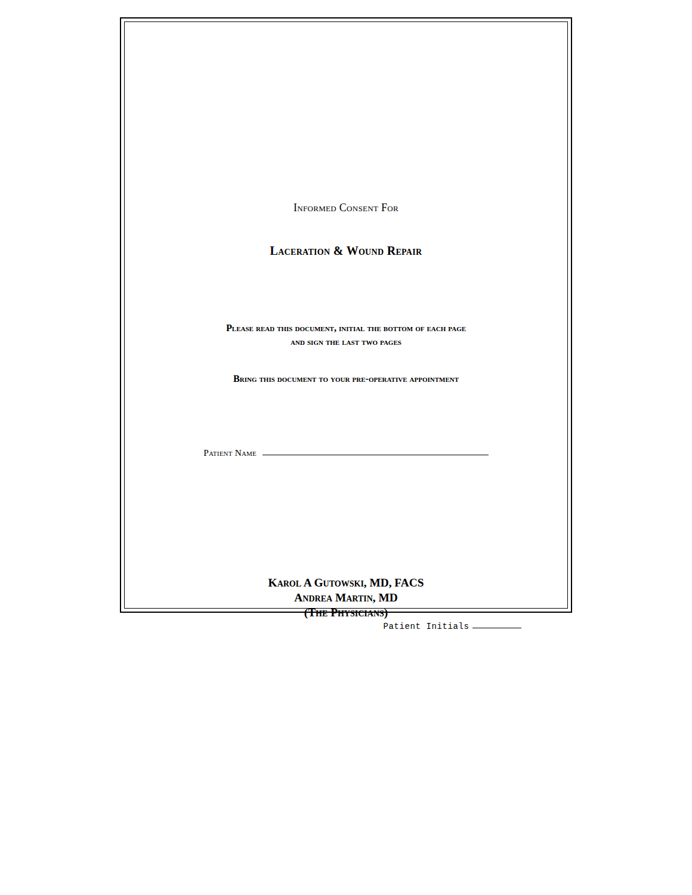Informed Consent For
Laceration & Wound Repair
Please read this document, initial the bottom of each page
and sign the last two pages
Bring this document to your pre-operative appointment
Patient Name
Karol A Gutowski, MD, FACS
Andrea Martin, MD
(The Physicians)
Patient Initials